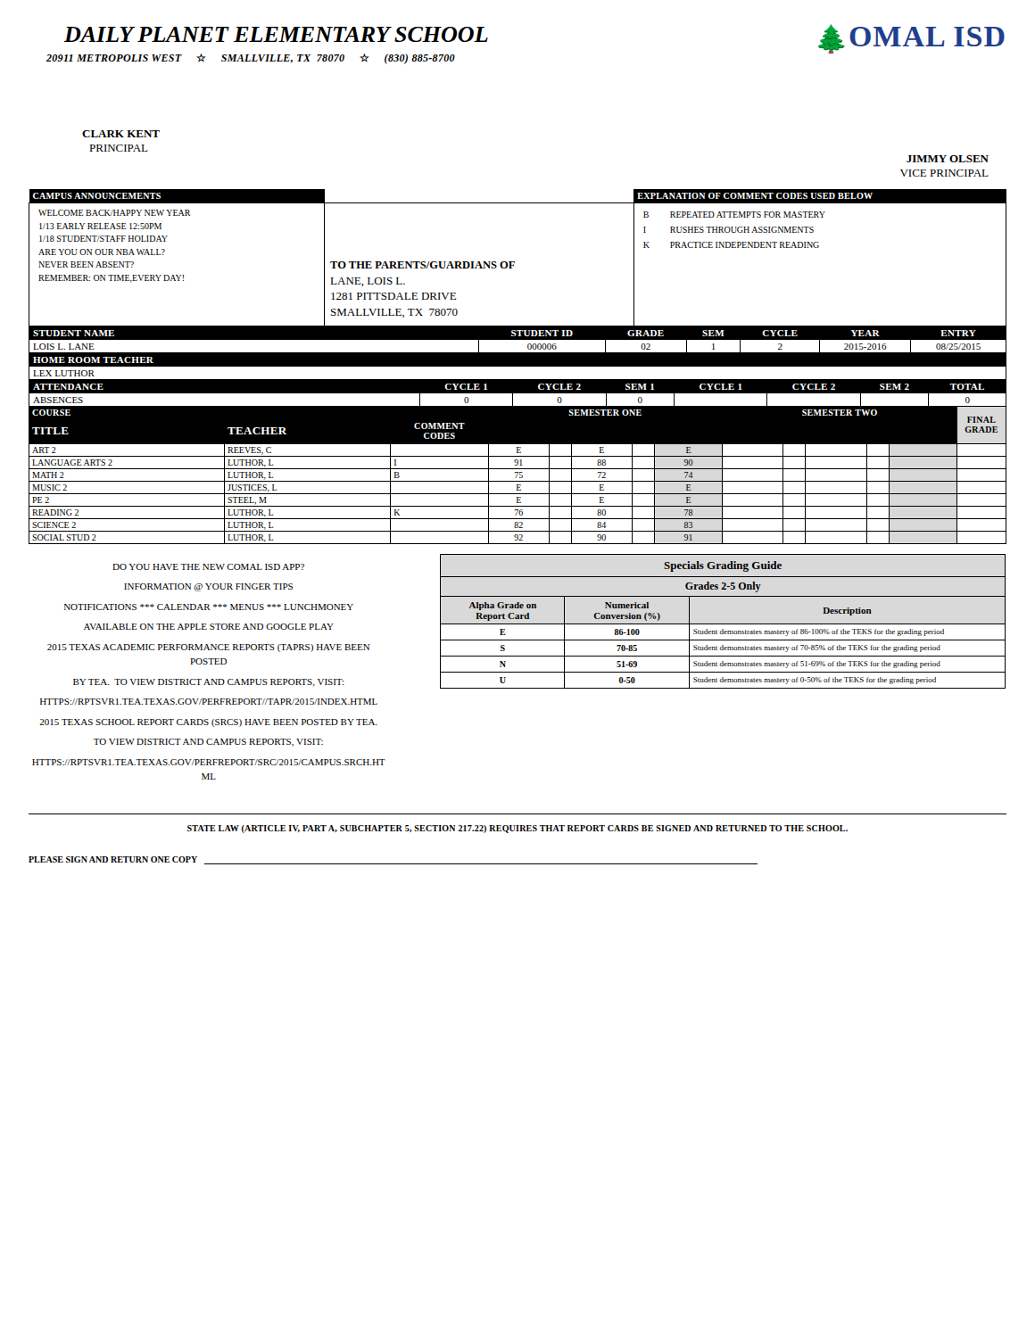DAILY PLANET ELEMENTARY SCHOOL
20911 METROPOLIS WEST ☆ SMALLVILLE, TX 78070 ☆ (830) 885-8700
🌲OMAL ISD
CLARK KENTPRINCIPAL
JIMMY OLSENVICE PRINCIPAL
| CAMPUS ANNOUNCEMENTS | | EXPLANATION OF COMMENT CODES USED BELOW |
| WELCOME BACK/HAPPY NEW YEAR 1/13 EARLY RELEASE 12:50PM 1/18 STUDENT/STAFF HOLIDAY ARE YOU ON OUR NBA WALL? NEVER BEEN ABSENT? REMEMBER: ON TIME,EVERY DAY! | TO THE PARENTS/GUARDIANS OF LANE, LOIS L. 1281 PITTSDALE DRIVE SMALLVILLE, TX 78070 | / B / REPEATED ATTEMPTS FOR MASTERY / / I / RUSHES THROUGH ASSIGNMENTS / / K / PRACTICE INDEPENDENT READING / |
| STUDENT NAME | STUDENT ID | GRADE | SEM | CYCLE | YEAR | ENTRY |
| LOIS L. LANE | 000006 | 02 | 1 | 2 | 2015-2016 | 08/25/2015 |
| HOME ROOM TEACHER |
| LEX LUTHOR |
| ATTENDANCE | CYCLE 1 | CYCLE 2 | SEM 1 | CYCLE 1 | CYCLE 2 | SEM 2 | TOTAL |
| ABSENCES | 0 | 0 | 0 | | | | 0 |
| COURSE | SEMESTER ONE | SEMESTER TWO | FINAL GRADE |
| --- | --- | --- | --- |
| TITLE | TEACHER | COMMENT CODES | CYCLE 1 | CIT | CYCLE 2 | CIT | GRADE AVERAGE | CYCLE 1 | CIT | CYCLE 2 | CIT | GRADE AVERAGE |
| GRADE | GRADE | GRADE | GRADE |
| ART 2 | REEVES, C | | E | | E | | E | | | | | | |
| LANGUAGE ARTS 2 | LUTHOR, L | I | 91 | | 88 | | 90 | | | | | | |
| MATH 2 | LUTHOR, L | B | 75 | | 72 | | 74 | | | | | | |
| MUSIC 2 | JUSTICES, L | | E | | E | | E | | | | | | |
| PE 2 | STEEL, M | | E | | E | | E | | | | | | |
| READING 2 | LUTHOR, L | K | 76 | | 80 | | 78 | | | | | | |
| SCIENCE 2 | LUTHOR, L | | 82 | | 84 | | 83 | | | | | | |
| SOCIAL STUD 2 | LUTHOR, L | | 92 | | 90 | | 91 | | | | | | |
| DO YOU HAVE THE NEW COMAL ISD APP? INFORMATION @ YOUR FINGER TIPS NOTIFICATIONS *** CALENDAR *** MENUS *** LUNCHMONEY AVAILABLE ON THE APPLE STORE AND GOOGLE PLAY 2015 TEXAS ACADEMIC PERFORMANCE REPORTS (TAPRS) HAVE BEEN POSTED BY TEA. TO VIEW DISTRICT AND CAMPUS REPORTS, VISIT: HTTPS://RPTSVR1.TEA.TEXAS.GOV/PERFREPORT//TAPR/2015/INDEX.HTML 2015 TEXAS SCHOOL REPORT CARDS (SRCS) HAVE BEEN POSTED BY TEA. TO VIEW DISTRICT AND CAMPUS REPORTS, VISIT: HTTPS://RPTSVR1.TEA.TEXAS.GOV/PERFREPORT/SRC/2015/CAMPUS.SRCH.HTML | | / Specials Grading Guide / / Grades 2-5 Only / / Alpha Grade on Report Card / Numerical Conversion (%) / Description / / E / 86-100 / Student demonstrates mastery of 86-100% of the TEKS for the grading period / / S / 70-85 / Student demonstrates mastery of 70-85% of the TEKS for the grading period / / N / 51-69 / Student demonstrates mastery of 51-69% of the TEKS for the grading period / / U / 0-50 / Student demonstrates mastery of 0-50% of the TEKS for the grading period / |
STATE LAW (ARTICLE IV, PART A, SUBCHAPTER 5, SECTION 217.22) REQUIRES THAT REPORT CARDS BE SIGNED AND RETURNED TO THE SCHOOL.
PLEASE SIGN AND RETURN ONE COPY